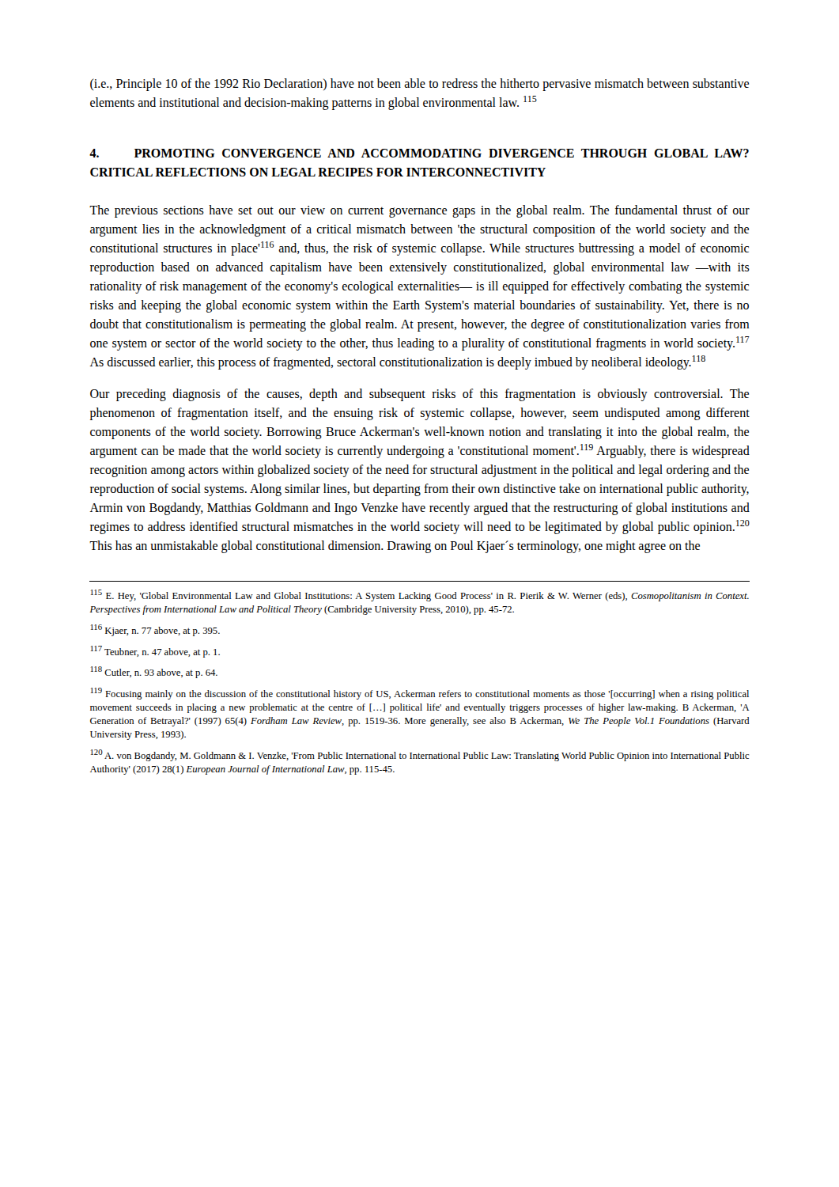(i.e., Principle 10 of the 1992 Rio Declaration) have not been able to redress the hitherto pervasive mismatch between substantive elements and institutional and decision-making patterns in global environmental law. 115
4. PROMOTING CONVERGENCE AND ACCOMMODATING DIVERGENCE THROUGH GLOBAL LAW? CRITICAL REFLECTIONS ON LEGAL RECIPES FOR INTERCONNECTIVITY
The previous sections have set out our view on current governance gaps in the global realm. The fundamental thrust of our argument lies in the acknowledgment of a critical mismatch between 'the structural composition of the world society and the constitutional structures in place'116 and, thus, the risk of systemic collapse. While structures buttressing a model of economic reproduction based on advanced capitalism have been extensively constitutionalized, global environmental law —with its rationality of risk management of the economy's ecological externalities— is ill equipped for effectively combating the systemic risks and keeping the global economic system within the Earth System's material boundaries of sustainability. Yet, there is no doubt that constitutionalism is permeating the global realm. At present, however, the degree of constitutionalization varies from one system or sector of the world society to the other, thus leading to a plurality of constitutional fragments in world society.117 As discussed earlier, this process of fragmented, sectoral constitutionalization is deeply imbued by neoliberal ideology.118
Our preceding diagnosis of the causes, depth and subsequent risks of this fragmentation is obviously controversial. The phenomenon of fragmentation itself, and the ensuing risk of systemic collapse, however, seem undisputed among different components of the world society. Borrowing Bruce Ackerman's well-known notion and translating it into the global realm, the argument can be made that the world society is currently undergoing a 'constitutional moment'.119 Arguably, there is widespread recognition among actors within globalized society of the need for structural adjustment in the political and legal ordering and the reproduction of social systems. Along similar lines, but departing from their own distinctive take on international public authority, Armin von Bogdandy, Matthias Goldmann and Ingo Venzke have recently argued that the restructuring of global institutions and regimes to address identified structural mismatches in the world society will need to be legitimated by global public opinion.120 This has an unmistakable global constitutional dimension. Drawing on Poul Kjaer´s terminology, one might agree on the
115 E. Hey, 'Global Environmental Law and Global Institutions: A System Lacking Good Process' in R. Pierik & W. Werner (eds), Cosmopolitanism in Context. Perspectives from International Law and Political Theory (Cambridge University Press, 2010), pp. 45-72.
116 Kjaer, n. 77 above, at p. 395.
117 Teubner, n. 47 above, at p. 1.
118 Cutler, n. 93 above, at p. 64.
119 Focusing mainly on the discussion of the constitutional history of US, Ackerman refers to constitutional moments as those '[occurring] when a rising political movement succeeds in placing a new problematic at the centre of […] political life' and eventually triggers processes of higher law-making. B Ackerman, 'A Generation of Betrayal?' (1997) 65(4) Fordham Law Review, pp. 1519-36. More generally, see also B Ackerman, We The People Vol.1 Foundations (Harvard University Press, 1993).
120 A. von Bogdandy, M. Goldmann & I. Venzke, 'From Public International to International Public Law: Translating World Public Opinion into International Public Authority' (2017) 28(1) European Journal of International Law, pp. 115-45.